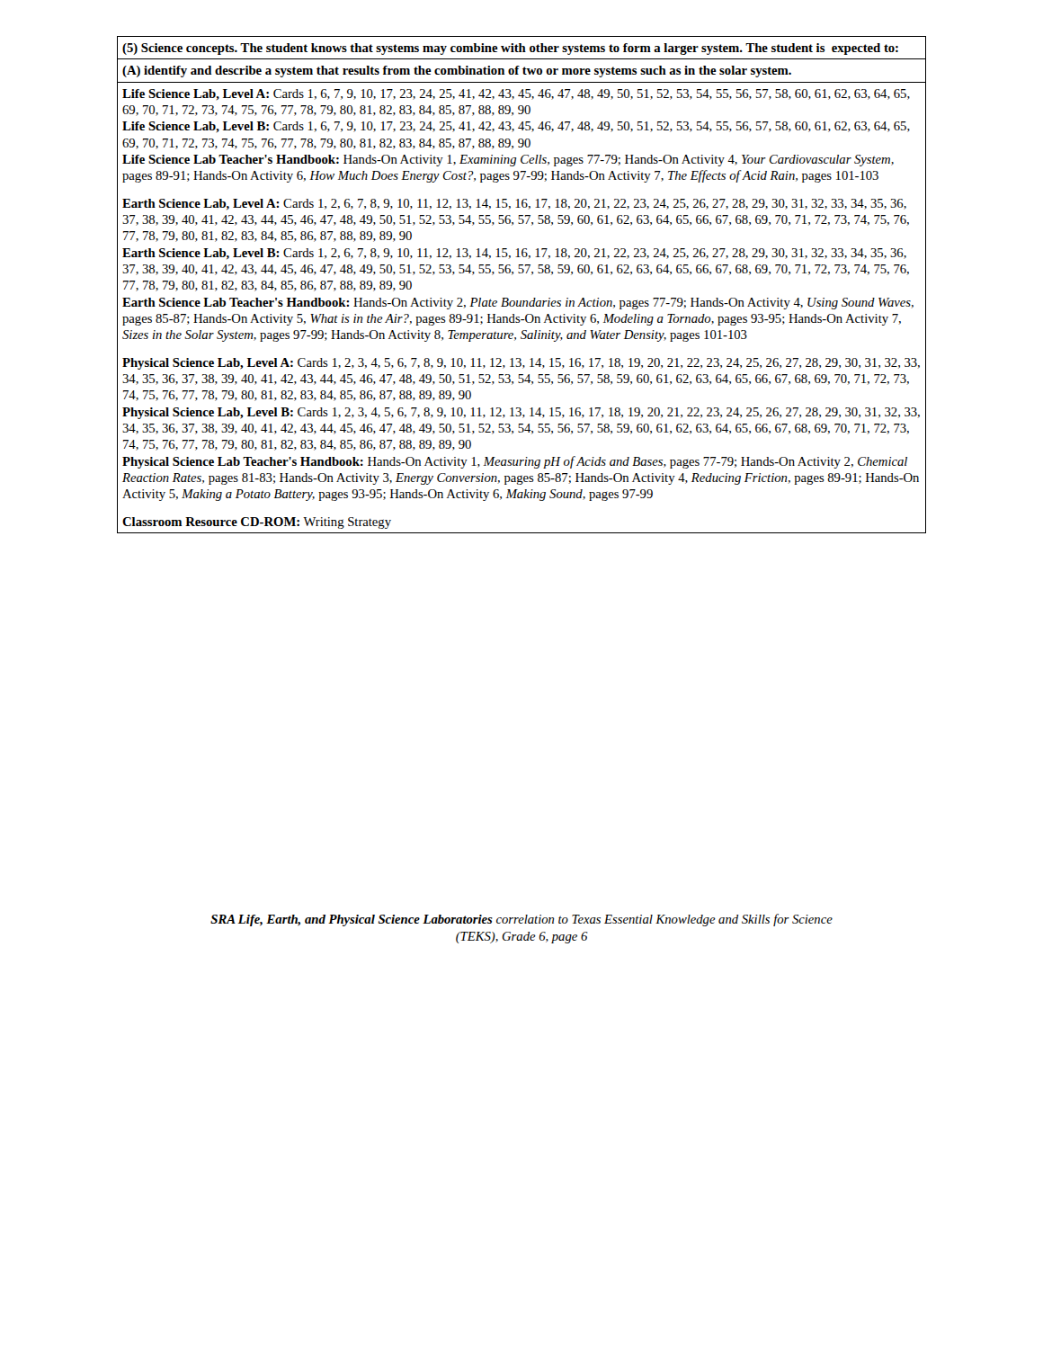| (5) Science concepts. The student knows that systems may combine with other systems to form a larger system. The student is expected to: |
| (A) identify and describe a system that results from the combination of two or more systems such as in the solar system. |
| Life Science Lab, Level A: Cards 1, 6, 7, 9, 10, 17, 23, 24, 25, 41, 42, 43, 45, 46, 47, 48, 49, 50, 51, 52, 53, 54, 55, 56, 57, 58, 60, 61, 62, 63, 64, 65, 69, 70, 71, 72, 73, 74, 75, 76, 77, 78, 79, 80, 81, 82, 83, 84, 85, 87, 88, 89, 90 Life Science Lab, Level B: Cards 1, 6, 7, 9, 10, 17, 23, 24, 25, 41, 42, 43, 45, 46, 47, 48, 49, 50, 51, 52, 53, 54, 55, 56, 57, 58, 60, 61, 62, 63, 64, 65, 69, 70, 71, 72, 73, 74, 75, 76, 77, 78, 79, 80, 81, 82, 83, 84, 85, 87, 88, 89, 90 Life Science Lab Teacher's Handbook: Hands-On Activity 1, Examining Cells, pages 77-79; Hands-On Activity 4, Your Cardiovascular System, pages 89-91; Hands-On Activity 6, How Much Does Energy Cost?, pages 97-99; Hands-On Activity 7, The Effects of Acid Rain, pages 101-103 Earth Science Lab, Level A: Cards 1, 2, 6, 7, 8, 9, 10, 11, 12, 13, 14, 15, 16, 17, 18, 20, 21, 22, 23, 24, 25, 26, 27, 28, 29, 30, 31, 32, 33, 34, 35, 36, 37, 38, 39, 40, 41, 42, 43, 44, 45, 46, 47, 48, 49, 50, 51, 52, 53, 54, 55, 56, 57, 58, 59, 60, 61, 62, 63, 64, 65, 66, 67, 68, 69, 70, 71, 72, 73, 74, 75, 76, 77, 78, 79, 80, 81, 82, 83, 84, 85, 86, 87, 88, 89, 89, 90 Earth Science Lab, Level B: Cards 1, 2, 6, 7, 8, 9, 10, 11, 12, 13, 14, 15, 16, 17, 18, 20, 21, 22, 23, 24, 25, 26, 27, 28, 29, 30, 31, 32, 33, 34, 35, 36, 37, 38, 39, 40, 41, 42, 43, 44, 45, 46, 47, 48, 49, 50, 51, 52, 53, 54, 55, 56, 57, 58, 59, 60, 61, 62, 63, 64, 65, 66, 67, 68, 69, 70, 71, 72, 73, 74, 75, 76, 77, 78, 79, 80, 81, 82, 83, 84, 85, 86, 87, 88, 89, 89, 90 Earth Science Lab Teacher's Handbook: Hands-On Activity 2, Plate Boundaries in Action, pages 77-79; Hands-On Activity 4, Using Sound Waves, pages 85-87; Hands-On Activity 5, What is in the Air?, pages 89-91; Hands-On Activity 6, Modeling a Tornado, pages 93-95; Hands-On Activity 7, Sizes in the Solar System, pages 97-99; Hands-On Activity 8, Temperature, Salinity, and Water Density, pages 101-103 Physical Science Lab, Level A: Cards 1, 2, 3, 4, 5, 6, 7, 8, 9, 10, 11, 12, 13, 14, 15, 16, 17, 18, 19, 20, 21, 22, 23, 24, 25, 26, 27, 28, 29, 30, 31, 32, 33, 34, 35, 36, 37, 38, 39, 40, 41, 42, 43, 44, 45, 46, 47, 48, 49, 50, 51, 52, 53, 54, 55, 56, 57, 58, 59, 60, 61, 62, 63, 64, 65, 66, 67, 68, 69, 70, 71, 72, 73, 74, 75, 76, 77, 78, 79, 80, 81, 82, 83, 84, 85, 86, 87, 88, 89, 89, 90 Physical Science Lab, Level B: Cards 1, 2, 3, 4, 5, 6, 7, 8, 9, 10, 11, 12, 13, 14, 15, 16, 17, 18, 19, 20, 21, 22, 23, 24, 25, 26, 27, 28, 29, 30, 31, 32, 33, 34, 35, 36, 37, 38, 39, 40, 41, 42, 43, 44, 45, 46, 47, 48, 49, 50, 51, 52, 53, 54, 55, 56, 57, 58, 59, 60, 61, 62, 63, 64, 65, 66, 67, 68, 69, 70, 71, 72, 73, 74, 75, 76, 77, 78, 79, 80, 81, 82, 83, 84, 85, 86, 87, 88, 89, 89, 90 Physical Science Lab Teacher's Handbook: Hands-On Activity 1, Measuring pH of Acids and Bases, pages 77-79; Hands-On Activity 2, Chemical Reaction Rates, pages 81-83; Hands-On Activity 3, Energy Conversion, pages 85-87; Hands-On Activity 4, Reducing Friction, pages 89-91; Hands-On Activity 5, Making a Potato Battery, pages 93-95; Hands-On Activity 6, Making Sound, pages 97-99 Classroom Resource CD-ROM: Writing Strategy |
SRA Life, Earth, and Physical Science Laboratories correlation to Texas Essential Knowledge and Skills for Science
(TEKS), Grade 6, page 6